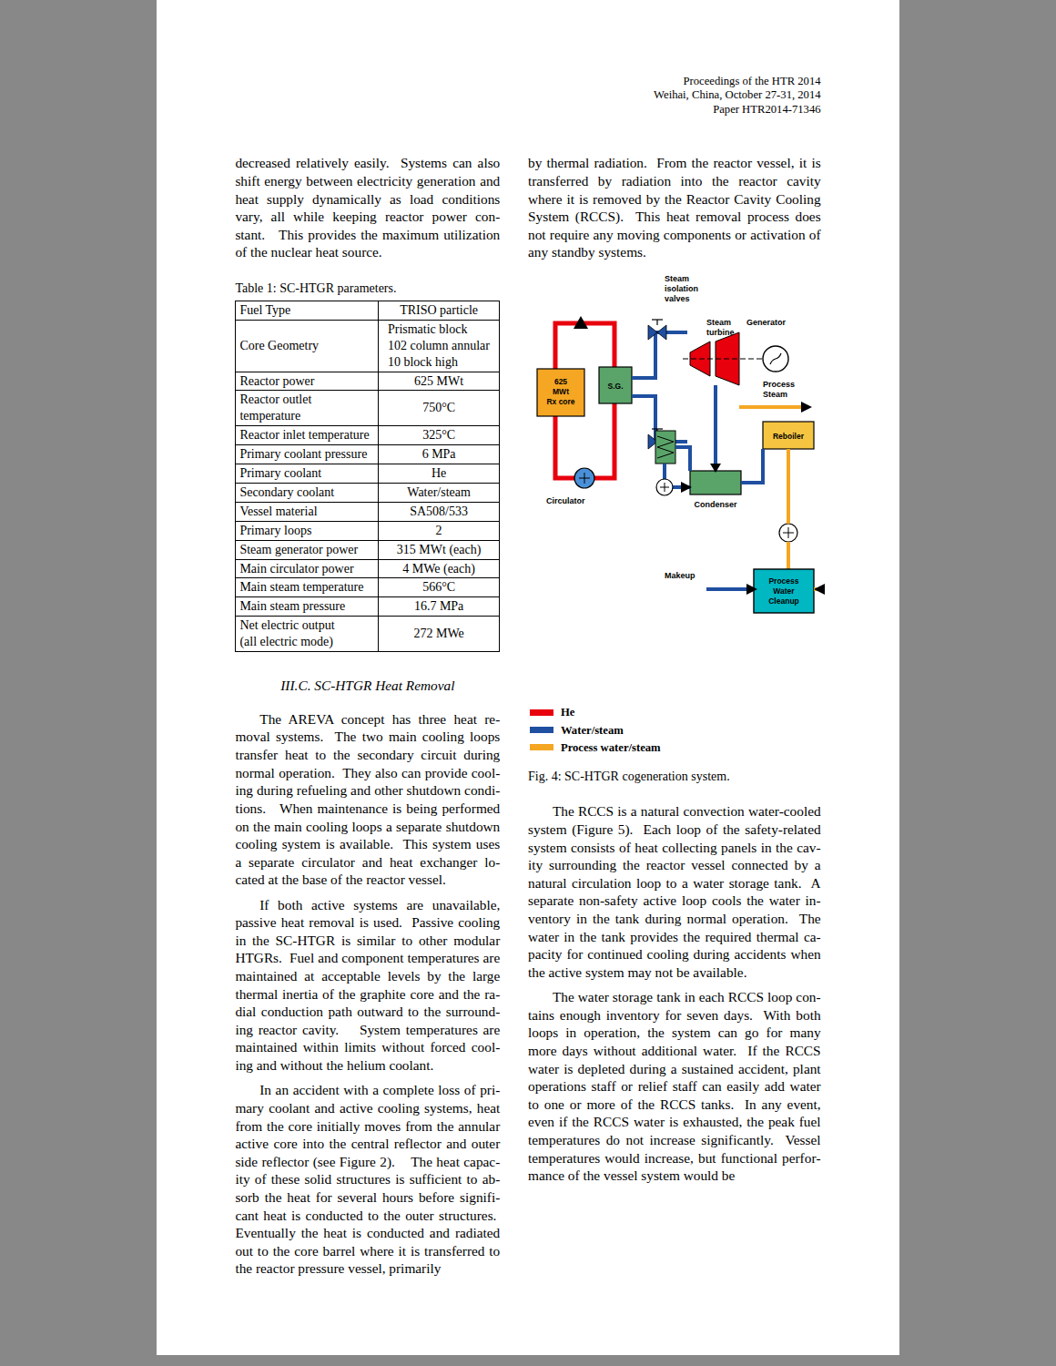Proceedings of the HTR 2014
Weihai, China, October 27-31, 2014
Paper HTR2014-71346
decreased relatively easily. Systems can also shift energy between electricity generation and heat supply dynamically as load conditions vary, all while keeping reactor power constant. This provides the maximum utilization of the nuclear heat source.
Table 1: SC-HTGR parameters.
| Fuel Type | TRISO particle |
| Core Geometry | Prismatic block 102 column annular 10 block high |
| Reactor power | 625 MWt |
| Reactor outlet temperature | 750°C |
| Reactor inlet temperature | 325°C |
| Primary coolant pressure | 6 MPa |
| Primary coolant | He |
| Secondary coolant | Water/steam |
| Vessel material | SA508/533 |
| Primary loops | 2 |
| Steam generator power | 315 MWt (each) |
| Main circulator power | 4 MWe (each) |
| Main steam temperature | 566°C |
| Main steam pressure | 16.7 MPa |
| Net electric output (all electric mode) | 272 MWe |
III.C. SC-HTGR Heat Removal
The AREVA concept has three heat removal systems. The two main cooling loops transfer heat to the secondary circuit during normal operation. They also can provide cooling during refueling and other shutdown conditions. When maintenance is being performed on the main cooling loops a separate shutdown cooling system is available. This system uses a separate circulator and heat exchanger located at the base of the reactor vessel.
If both active systems are unavailable, passive heat removal is used. Passive cooling in the SC-HTGR is similar to other modular HTGRs. Fuel and component temperatures are maintained at acceptable levels by the large thermal inertia of the graphite core and the radial conduction path outward to the surrounding reactor cavity. System temperatures are maintained within limits without forced cooling and without the helium coolant.
In an accident with a complete loss of primary coolant and active cooling systems, heat from the core initially moves from the annular active core into the central reflector and outer side reflector (see Figure 2). The heat capacity of these solid structures is sufficient to absorb the heat for several hours before significant heat is conducted to the outer structures. Eventually the heat is conducted and radiated out to the core barrel where it is transferred to the reactor pressure vessel, primarily
by thermal radiation. From the reactor vessel, it is transferred by radiation into the reactor cavity where it is removed by the Reactor Cavity Cooling System (RCCS). This heat removal process does not require any moving components or activation of any standby systems.
Steam isolation valves 625 MWt Rx core S.G. Circulator Steam turbine Generator Process Steam Reboiler Condenser Process Water Cleanup Makeup
He
Water/steam
Process water/steam
Fig. 4: SC-HTGR cogeneration system.
The RCCS is a natural convection water-cooled system (Figure 5). Each loop of the safety-related system consists of heat collecting panels in the cavity surrounding the reactor vessel connected by a natural circulation loop to a water storage tank. A separate non-safety active loop cools the water inventory in the tank during normal operation. The water in the tank provides the required thermal capacity for continued cooling during accidents when the active system may not be available.
The water storage tank in each RCCS loop contains enough inventory for seven days. With both loops in operation, the system can go for many more days without additional water. If the RCCS water is depleted during a sustained accident, plant operations staff or relief staff can easily add water to one or more of the RCCS tanks. In any event, even if the RCCS water is exhausted, the peak fuel temperatures do not increase significantly. Vessel temperatures would increase, but functional performance of the vessel system would be